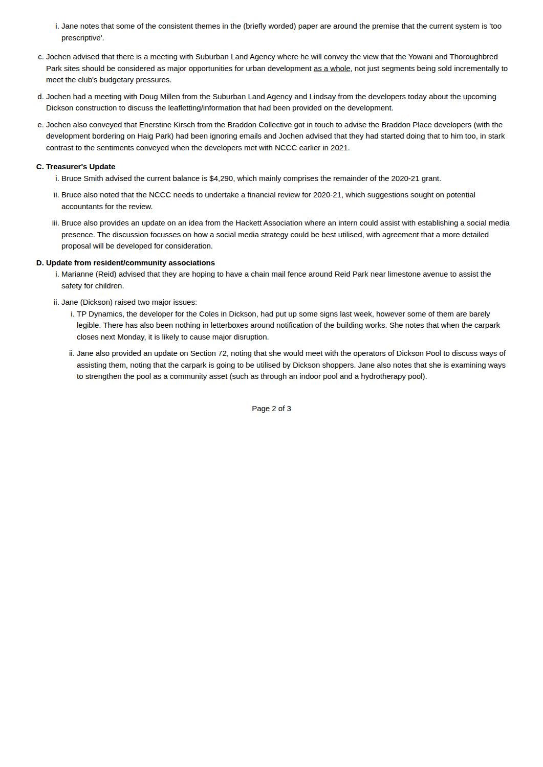Jane notes that some of the consistent themes in the (briefly worded) paper are around the premise that the current system is 'too prescriptive'.
Jochen advised that there is a meeting with Suburban Land Agency where he will convey the view that the Yowani and Thoroughbred Park sites should be considered as major opportunities for urban development as a whole, not just segments being sold incrementally to meet the club's budgetary pressures.
Jochen had a meeting with Doug Millen from the Suburban Land Agency and Lindsay from the developers today about the upcoming Dickson construction to discuss the leafletting/information that had been provided on the development.
Jochen also conveyed that Enerstine Kirsch from the Braddon Collective got in touch to advise the Braddon Place developers (with the development bordering on Haig Park) had been ignoring emails and Jochen advised that they had started doing that to him too, in stark contrast to the sentiments conveyed when the developers met with NCCC earlier in 2021.
Treasurer's Update
Bruce Smith advised the current balance is $4,290, which mainly comprises the remainder of the 2020-21 grant.
Bruce also noted that the NCCC needs to undertake a financial review for 2020-21, which suggestions sought on potential accountants for the review.
Bruce also provides an update on an idea from the Hackett Association where an intern could assist with establishing a social media presence. The discussion focusses on how a social media strategy could be best utilised, with agreement that a more detailed proposal will be developed for consideration.
Update from resident/community associations
Marianne (Reid) advised that they are hoping to have a chain mail fence around Reid Park near limestone avenue to assist the safety for children.
Jane (Dickson) raised two major issues:
TP Dynamics, the developer for the Coles in Dickson, had put up some signs last week, however some of them are barely legible. There has also been nothing in letterboxes around notification of the building works. She notes that when the carpark closes next Monday, it is likely to cause major disruption.
Jane also provided an update on Section 72, noting that she would meet with the operators of Dickson Pool to discuss ways of assisting them, noting that the carpark is going to be utilised by Dickson shoppers. Jane also notes that she is examining ways to strengthen the pool as a community asset (such as through an indoor pool and a hydrotherapy pool).
Page 2 of 3